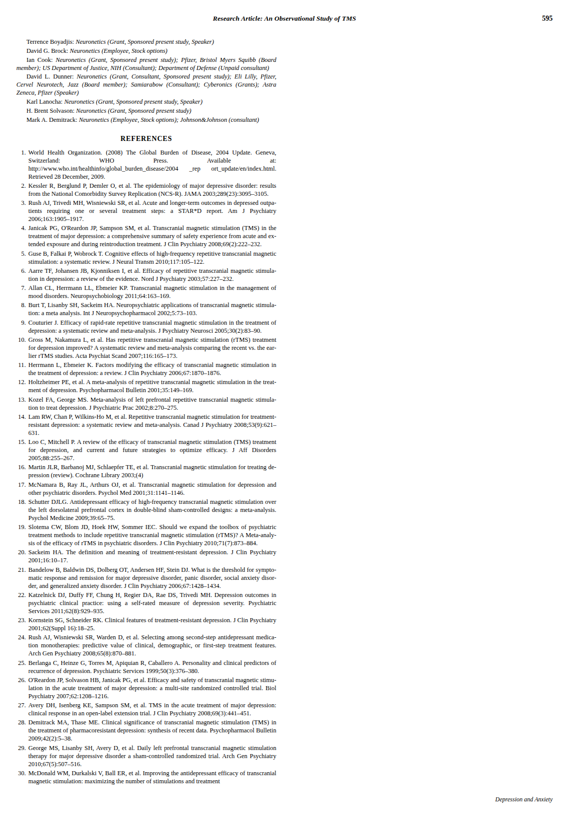Research Article: An Observational Study of TMS 595
Terrence Boyadjis: Neuronetics (Grant, Sponsored present study, Speaker)
David G. Brock: Neuronetics (Employee, Stock options)
Ian Cook: Neuronetics (Grant, Sponsored present study); Pfizer, Bristol Myers Squibb (Board member); US Department of Justice, NIH (Consultant); Department of Defense (Unpaid consultant)
David L. Dunner: Neuronetics (Grant, Consultant, Sponsored present study); Eli Lilly, Pfizer, Cervel Neurotech, Jazz (Board member); Samiarabow (Consultant); Cyberonics (Grants); Astra Zeneca, Pfizer (Speaker)
Karl Lanocha: Neuronetics (Grant, Sponsored present study, Speaker)
H. Brent Solvason: Neuronetics (Grant, Sponsored present study)
Mark A. Demitrack: Neuronetics (Employee, Stock options); Johnson&Johnson (consultant)
REFERENCES
World Health Organization. (2008) The Global Burden of Disease, 2004 Update. Geneva, Switzerland: WHO Press. Available at: http://www.who.int/healthinfo/global_burden_disease/2004 _rep ort_update/en/index.html. Retrieved 28 December, 2009.
Kessler R, Berglund P, Demler O, et al. The epidemiology of major depressive disorder: results from the National Comorbidity Survey Replication (NCS-R). JAMA 2003;289(23):3095–3105.
Rush AJ, Trivedi MH, Wisniewski SR, et al. Acute and longer-term outcomes in depressed outpatients requiring one or several treatment steps: a STAR*D report. Am J Psychiatry 2006;163:1905–1917.
Janicak PG, O'Reardon JP, Sampson SM, et al. Transcranial magnetic stimulation (TMS) in the treatment of major depression: a comprehensive summary of safety experience from acute and extended exposure and during reintroduction treatment. J Clin Psychiatry 2008;69(2):222–232.
Guse B, Falkai P, Wobrock T. Cognitive effects of high-frequency repetitive transcranial magnetic stimulation: a systematic review. J Neural Transm 2010;117:105–122.
Aarre TF, Johansen JB, Kjonniksen I, et al. Efficacy of repetitive transcranial magnetic stimulation in depression: a review of the evidence. Nord J Psychiatry 2003;57:227–232.
Allan CL, Herrmann LL, Ebmeier KP. Transcranial magnetic stimulation in the management of mood disorders. Neuropsychobiology 2011;64:163–169.
Burt T, Lisanby SH, Sackeim HA. Neuropsychiatric applications of transcranial magnetic stimulation: a meta analysis. Int J Neuropsychopharmacol 2002;5:73–103.
Couturier J. Efficacy of rapid-rate repetitive transcranial magnetic stimulation in the treatment of depression: a systematic review and meta-analysis. J Psychiatry Neurosci 2005;30(2):83–90.
Gross M, Nakamura L, et al. Has repetitive transcranial magnetic stimulation (rTMS) treatment for depression improved? A systematic review and meta-analysis comparing the recent vs. the earlier rTMS studies. Acta Psychiat Scand 2007;116:165–173.
Herrmann L, Ebmeier K. Factors modifying the efficacy of transcranial magnetic stimulation in the treatment of depression: a review. J Clin Psychiatry 2006;67:1870–1876.
Holtzheimer PE, et al. A meta-analysis of repetitive transcranial magnetic stimulation in the treatment of depression. Psychopharmacol Bulletin 2001;35:149–169.
Kozel FA, George MS. Meta-analysis of left prefrontal repetitive transcranial magnetic stimulation to treat depression. J Psychiatric Prac 2002;8:270–275.
Lam RW, Chan P, Wilkins-Ho M, et al. Repetitive transcranial magnetic stimulation for treatment-resistant depression: a systematic review and meta-analysis. Canad J Psychiatry 2008;53(9):621–631.
Loo C, Mitchell P. A review of the efficacy of transcranial magnetic stimulation (TMS) treatment for depression, and current and future strategies to optimize efficacy. J Aff Disorders 2005;88:255–267.
Martin JLR, Barbanoj MJ, Schlaepfer TE, et al. Transcranial magnetic stimulation for treating depression (review). Cochrane Library 2003;(4)
McNamara B, Ray JL, Arthurs OJ, et al. Transcranial magnetic stimulation for depression and other psychiatric disorders. Psychol Med 2001;31:1141–1146.
Schutter DJLG. Antidepressant efficacy of high-frequency transcranial magnetic stimulation over the left dorsolateral prefrontal cortex in double-blind sham-controlled designs: a meta-analysis. Psychol Medicine 2009;39:65–75.
Slotema CW, Blom JD, Hoek HW, Sommer IEC. Should we expand the toolbox of psychiatric treatment methods to include repetitive transcranial magnetic stimulation (rTMS)? A Meta-analysis of the efficacy of rTMS in psychiatric disorders. J Clin Psychiatry 2010;71(7):873–884.
Sackeim HA. The definition and meaning of treatment-resistant depression. J Clin Psychiatry 2001;16:10–17.
Bandelow B, Baldwin DS, Dolberg OT, Andersen HF, Stein DJ. What is the threshold for symptomatic response and remission for major depressive disorder, panic disorder, social anxiety disorder, and generalized anxiety disorder. J Clin Psychiatry 2006;67:1428–1434.
Katzelnick DJ, Duffy FF, Chung H, Regier DA, Rae DS, Trivedi MH. Depression outcomes in psychiatric clinical practice: using a self-rated measure of depression severity. Psychiatric Services 2011;62(8):929–935.
Kornstein SG, Schneider RK. Clinical features of treatment-resistant depression. J Clin Psychiatry 2001;62(Suppl 16):18–25.
Rush AJ, Wisniewski SR, Warden D, et al. Selecting among second-step antidepressant medication monotherapies: predictive value of clinical, demographic, or first-step treatment features. Arch Gen Psychiatry 2008;65(8):870–881.
Berlanga C, Heinze G, Torres M, Apiquian R, Caballero A. Personality and clinical predictors of recurrence of depression. Psychiatric Services 1999;50(3):376–380.
O'Reardon JP, Solvason HB, Janicak PG, et al. Efficacy and safety of transcranial magnetic stimulation in the acute treatment of major depression: a multi-site randomized controlled trial. Biol Psychiatry 2007;62:1208–1216.
Avery DH, Isenberg KE, Sampson SM, et al. TMS in the acute treatment of major depression: clinical response in an open-label extension trial. J Clin Psychiatry 2008;69(3):441–451.
Demitrack MA, Thase ME. Clinical significance of transcranial magnetic stimulation (TMS) in the treatment of pharmacoresistant depression: synthesis of recent data. Psychopharmacol Bulletin 2009;42(2):5–38.
George MS, Lisanby SH, Avery D, et al. Daily left prefrontal transcranial magnetic stimulation therapy for major depressive disorder a sham-controlled randomized trial. Arch Gen Psychiatry 2010;67(5):507–516.
McDonald WM, Durkalski V, Ball ER, et al. Improving the antidepressant efficacy of transcranial magnetic stimulation: maximizing the number of stimulations and treatment
Depression and Anxiety